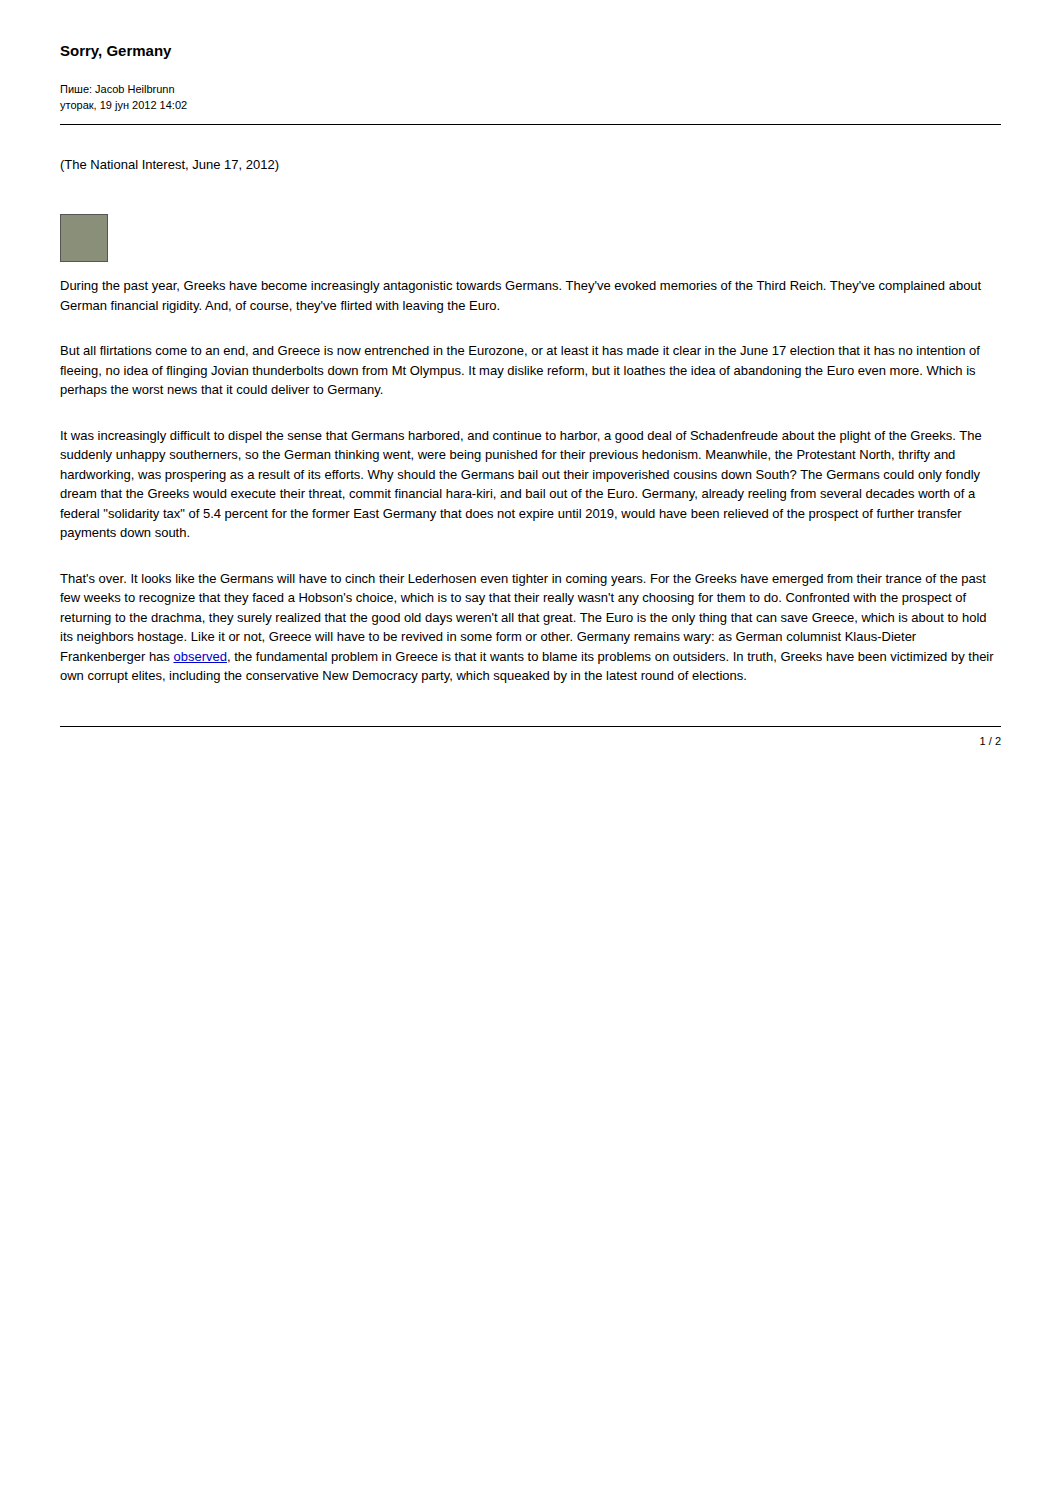Sorry, Germany
Пише: Jacob Heilbrunn
уторак, 19 јун 2012 14:02
(The National Interest, June 17, 2012)
During the past year, Greeks have become increasingly antagonistic towards Germans. They've evoked memories of the Third Reich. They've complained about German financial rigidity. And, of course, they've flirted with leaving the Euro.
But all flirtations come to an end, and Greece is now entrenched in the Eurozone, or at least it has made it clear in the June 17 election that it has no intention of fleeing, no idea of flinging Jovian thunderbolts down from Mt Olympus. It may dislike reform, but it loathes the idea of abandoning the Euro even more. Which is perhaps the worst news that it could deliver to Germany.
It was increasingly difficult to dispel the sense that Germans harbored, and continue to harbor, a good deal of Schadenfreude about the plight of the Greeks. The suddenly unhappy southerners, so the German thinking went, were being punished for their previous hedonism. Meanwhile, the Protestant North, thrifty and hardworking, was prospering as a result of its efforts. Why should the Germans bail out their impoverished cousins down South? The Germans could only fondly dream that the Greeks would execute their threat, commit financial hara-kiri, and bail out of the Euro. Germany, already reeling from several decades worth of a federal "solidarity tax" of 5.4 percent for the former East Germany that does not expire until 2019, would have been relieved of the prospect of further transfer payments down south.
That's over. It looks like the Germans will have to cinch their Lederhosen even tighter in coming years. For the Greeks have emerged from their trance of the past few weeks to recognize that they faced a Hobson's choice, which is to say that their really wasn't any choosing for them to do. Confronted with the prospect of returning to the drachma, they surely realized that the good old days weren't all that great. The Euro is the only thing that can save Greece, which is about to hold its neighbors hostage. Like it or not, Greece will have to be revived in some form or other. Germany remains wary: as German columnist Klaus-Dieter Frankenberger has observed, the fundamental problem in Greece is that it wants to blame its problems on outsiders. In truth, Greeks have been victimized by their own corrupt elites, including the conservative New Democracy party, which squeaked by in the latest round of elections.
1 / 2